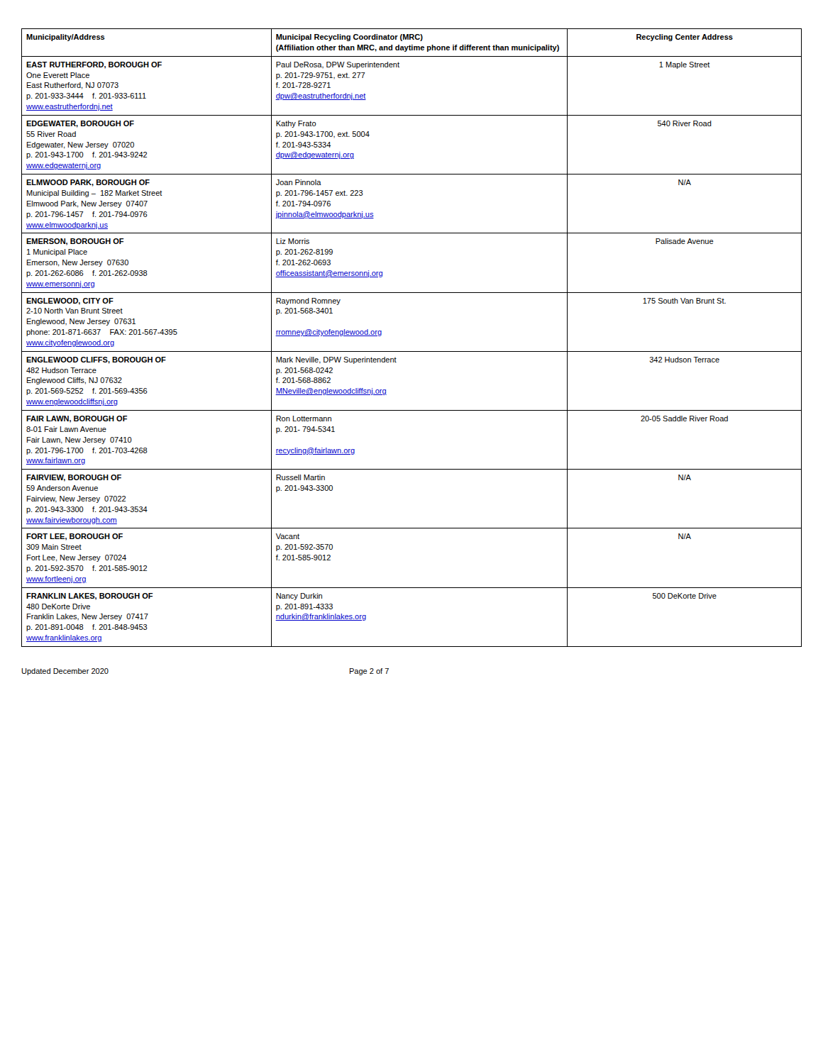| Municipality/Address | Municipal Recycling Coordinator (MRC) (Affiliation other than MRC, and daytime phone if different than municipality) | Recycling Center Address |
| --- | --- | --- |
| EAST RUTHERFORD, BOROUGH OF One Everett Place East Rutherford, NJ 07073 p. 201-933-3444 f. 201-933-6111 www.eastrutherfordnj.net | Paul DeRosa, DPW Superintendent p. 201-729-9751, ext. 277 f. 201-728-9271 dpw@eastrutherfordnj.net | 1 Maple Street |
| EDGEWATER, BOROUGH OF 55 River Road Edgewater, New Jersey 07020 p. 201-943-1700 f. 201-943-9242 www.edgewaternj.org | Kathy Frato p. 201-943-1700, ext. 5004 f. 201-943-5334 dpw@edgewaternj.org | 540 River Road |
| ELMWOOD PARK, BOROUGH OF Municipal Building – 182 Market Street Elmwood Park, New Jersey 07407 p. 201-796-1457 f. 201-794-0976 www.elmwoodparknj.us | Joan Pinnola p. 201-796-1457 ext. 223 f. 201-794-0976 jpinnola@elmwoodparknj.us | N/A |
| EMERSON, BOROUGH OF 1 Municipal Place Emerson, New Jersey 07630 p. 201-262-6086 f. 201-262-0938 www.emersonnj.org | Liz Morris p. 201-262-8199 f. 201-262-0693 officeassistant@emersonnj.org | Palisade Avenue |
| ENGLEWOOD, CITY OF 2-10 North Van Brunt Street Englewood, New Jersey 07631 phone: 201-871-6637 FAX: 201-567-4395 www.cityofenglewood.org | Raymond Romney p. 201-568-3401 rromney@cityofenglewood.org | 175 South Van Brunt St. |
| ENGLEWOOD CLIFFS, BOROUGH OF 482 Hudson Terrace Englewood Cliffs, NJ 07632 p. 201-569-5252 f. 201-569-4356 www.englewoodcliffsnj.org | Mark Neville, DPW Superintendent p. 201-568-0242 f. 201-568-8862 MNeville@englewoodcliffsnj.org | 342 Hudson Terrace |
| FAIR LAWN, BOROUGH OF 8-01 Fair Lawn Avenue Fair Lawn, New Jersey 07410 p. 201-796-1700 f. 201-703-4268 www.fairlawn.org | Ron Lottermann p. 201- 794-5341 recycling@fairlawn.org | 20-05 Saddle River Road |
| FAIRVIEW, BOROUGH OF 59 Anderson Avenue Fairview, New Jersey 07022 p. 201-943-3300 f. 201-943-3534 www.fairviewborough.com | Russell Martin p. 201-943-3300 | N/A |
| FORT LEE, BOROUGH OF 309 Main Street Fort Lee, New Jersey 07024 p. 201-592-3570 f. 201-585-9012 www.fortleenj.org | Vacant p. 201-592-3570 f. 201-585-9012 | N/A |
| FRANKLIN LAKES, BOROUGH OF 480 DeKorte Drive Franklin Lakes, New Jersey 07417 p. 201-891-0048 f. 201-848-9453 www.franklinlakes.org | Nancy Durkin p. 201-891-4333 ndurkin@franklinlakes.org | 500 DeKorte Drive |
Updated December 2020 Page 2 of 7